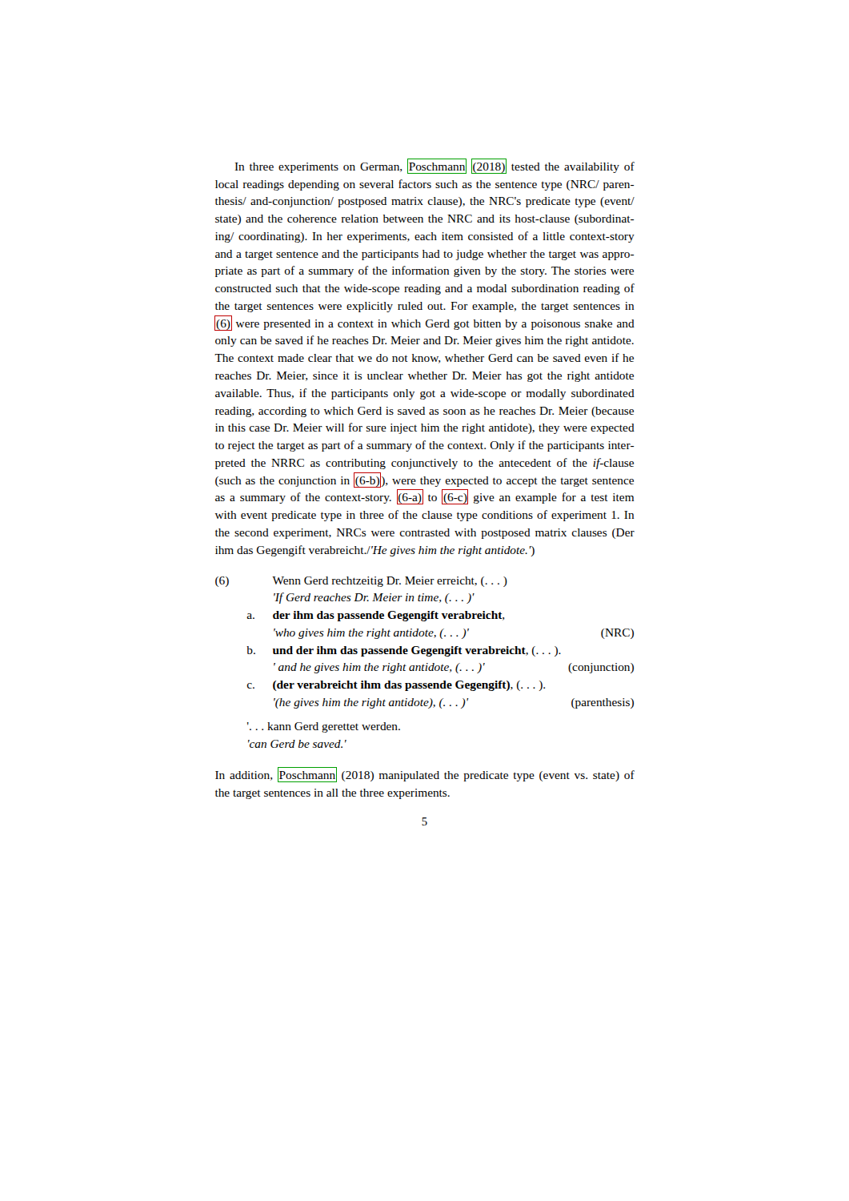In three experiments on German, Poschmann (2018) tested the availability of local readings depending on several factors such as the sentence type (NRC/ parenthesis/ and-conjunction/ postposed matrix clause), the NRC's predicate type (event/ state) and the coherence relation between the NRC and its host-clause (subordinating/ coordinating). In her experiments, each item consisted of a little context-story and a target sentence and the participants had to judge whether the target was appropriate as part of a summary of the information given by the story. The stories were constructed such that the wide-scope reading and a modal subordination reading of the target sentences were explicitly ruled out. For example, the target sentences in (6) were presented in a context in which Gerd got bitten by a poisonous snake and only can be saved if he reaches Dr. Meier and Dr. Meier gives him the right antidote. The context made clear that we do not know, whether Gerd can be saved even if he reaches Dr. Meier, since it is unclear whether Dr. Meier has got the right antidote available. Thus, if the participants only got a wide-scope or modally subordinated reading, according to which Gerd is saved as soon as he reaches Dr. Meier (because in this case Dr. Meier will for sure inject him the right antidote), they were expected to reject the target as part of a summary of the context. Only if the participants interpreted the NRRC as contributing conjunctively to the antecedent of the if-clause (such as the conjunction in (6-b)), were they expected to accept the target sentence as a summary of the context-story. (6-a) to (6-c) give an example for a test item with event predicate type in three of the clause type conditions of experiment 1. In the second experiment, NRCs were contrasted with postposed matrix clauses (Der ihm das Gegengift verabreicht./'He gives him the right antidote.')
| (6) | | Wenn Gerd rechtzeitig Dr. Meier erreicht, (. . . ) 'If Gerd reaches Dr. Meier in time, (. . . )' |
| | a. | der ihm das passende Gegengift verabreicht , 'who gives him the right antidote, (. . . )' (NRC) |
| | b. | und der ihm das passende Gegengift verabreicht , (. . . ). ' and he gives him the right antidote, (. . . )' (conjunction) |
| | c. | (der verabreicht ihm das passende Gegengift) , (. . . ). '(he gives him the right antidote), (. . . )' (parenthesis) |
'. . . kann Gerd gerettet werden.
'can Gerd be saved.'
In addition, Poschmann (2018) manipulated the predicate type (event vs. state) of the target sentences in all the three experiments.
5